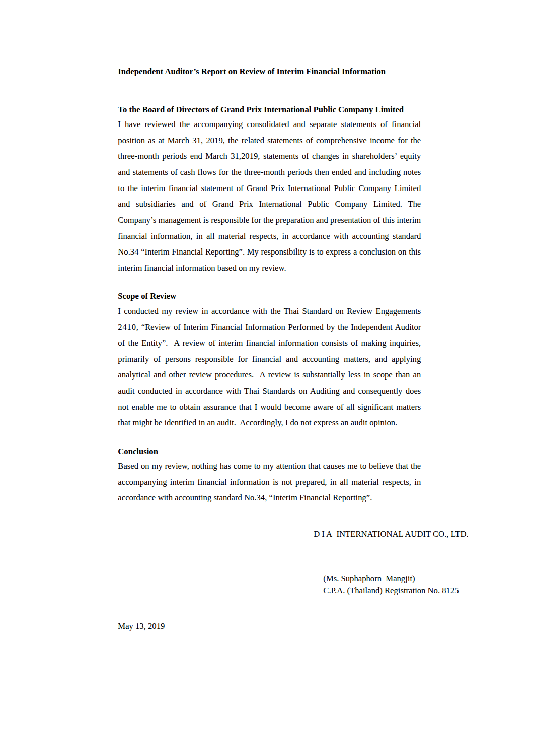Independent Auditor’s Report on Review of Interim Financial Information
To the Board of Directors of Grand Prix International Public Company Limited
I have reviewed the accompanying consolidated and separate statements of financial position as at March 31, 2019, the related statements of comprehensive income for the three‑month periods end March 31,2019, statements of changes in shareholders’ equity and statements of cash flows for the three‑month periods then ended and including notes to the interim financial statement of Grand Prix International Public Company Limited and subsidiaries and of Grand Prix International Public Company Limited. The Company’s management is responsible for the preparation and presentation of this interim financial information, in all material respects, in accordance with accounting standard No.34 “Interim Financial Reporting”. My responsibility is to express a conclusion on this interim financial information based on my review.
Scope of Review
I conducted my review in accordance with the Thai Standard on Review Engagements 2410, “Review of Interim Financial Information Performed by the Independent Auditor of the Entity”. A review of interim financial information consists of making inquiries, primarily of persons responsible for financial and accounting matters, and applying analytical and other review procedures. A review is substantially less in scope than an audit conducted in accordance with Thai Standards on Auditing and consequently does not enable me to obtain assurance that I would become aware of all significant matters that might be identified in an audit. Accordingly, I do not express an audit opinion.
Conclusion
Based on my review, nothing has come to my attention that causes me to believe that the accompanying interim financial information is not prepared, in all material respects, in accordance with accounting standard No.34, “Interim Financial Reporting”.
D I A INTERNATIONAL AUDIT CO., LTD.
(Ms. Suphaphorn Mangjit)
C.P.A. (Thailand) Registration No. 8125
May 13, 2019